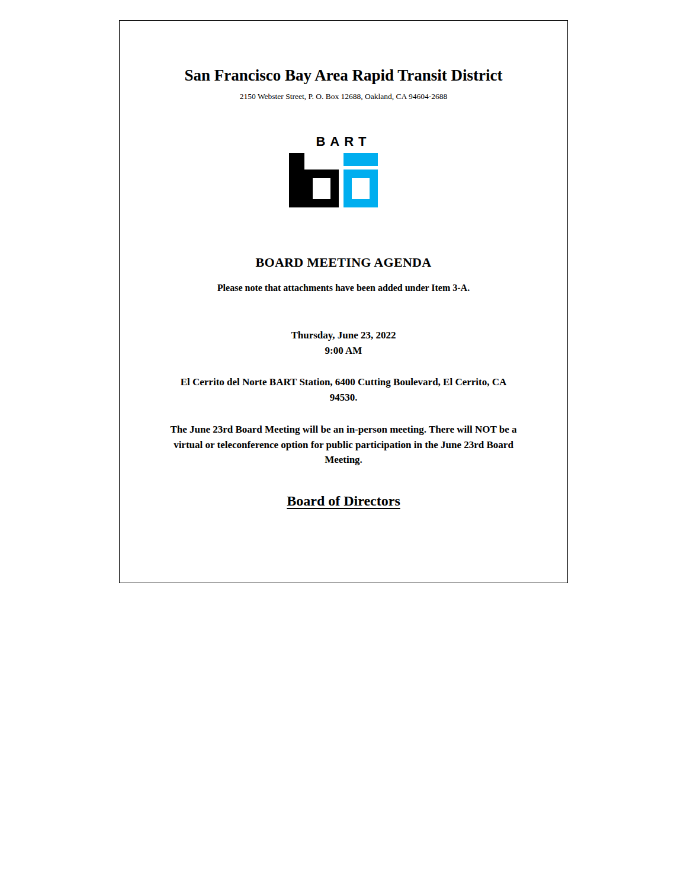San Francisco Bay Area Rapid Transit District
2150 Webster Street, P. O. Box 12688, Oakland, CA 94604-2688
BART logo BART
BOARD MEETING AGENDA
Please note that attachments have been added under Item 3-A.
Thursday, June 23, 2022
9:00 AM
El Cerrito del Norte BART Station, 6400 Cutting Boulevard, El Cerrito, CA 94530.
The June 23rd Board Meeting will be an in-person meeting. There will NOT be a virtual or teleconference option for public participation in the June 23rd Board Meeting.
Board of Directors